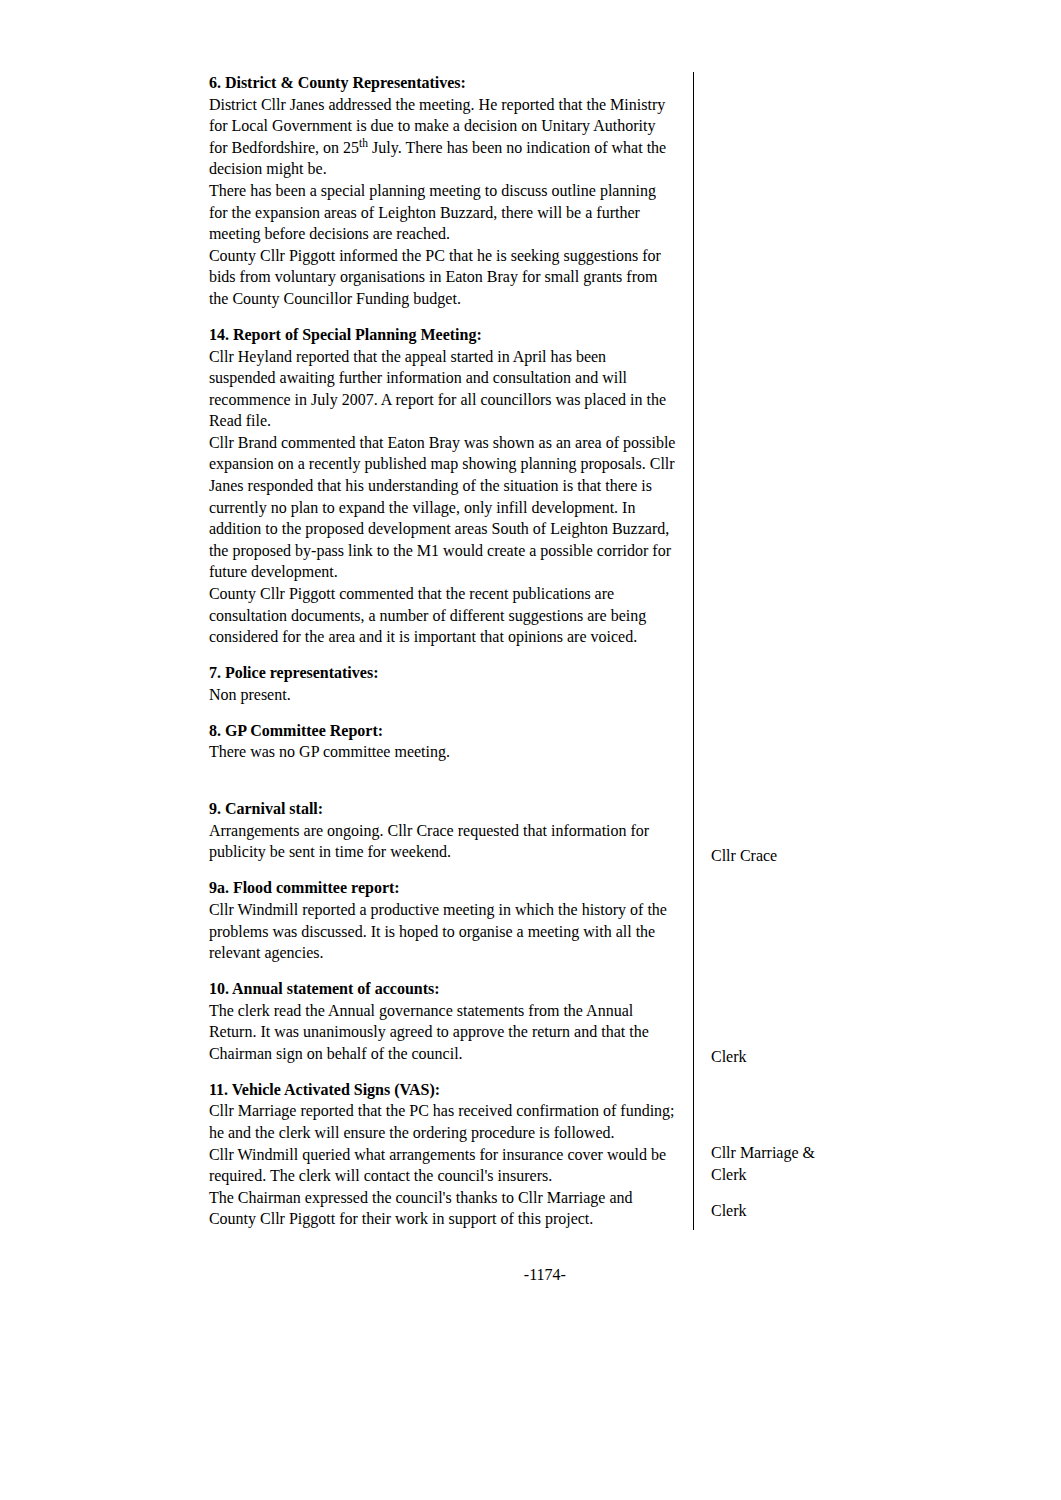6. District & County Representatives:
District Cllr Janes addressed the meeting. He reported that the Ministry for Local Government is due to make a decision on Unitary Authority for Bedfordshire, on 25th July. There has been no indication of what the decision might be.
There has been a special planning meeting to discuss outline planning for the expansion areas of Leighton Buzzard, there will be a further meeting before decisions are reached.
County Cllr Piggott informed the PC that he is seeking suggestions for bids from voluntary organisations in Eaton Bray for small grants from the County Councillor Funding budget.
14. Report of Special Planning Meeting:
Cllr Heyland reported that the appeal started in April has been suspended awaiting further information and consultation and will recommence in July 2007. A report for all councillors was placed in the Read file.
Cllr Brand commented that Eaton Bray was shown as an area of possible expansion on a recently published map showing planning proposals. Cllr Janes responded that his understanding of the situation is that there is currently no plan to expand the village, only infill development. In addition to the proposed development areas South of Leighton Buzzard, the proposed by-pass link to the M1 would create a possible corridor for future development.
County Cllr Piggott commented that the recent publications are consultation documents, a number of different suggestions are being considered for the area and it is important that opinions are voiced.
7. Police representatives:
Non present.
8. GP Committee Report:
There was no GP committee meeting.
9. Carnival stall:
Arrangements are ongoing. Cllr Crace requested that information for publicity be sent in time for weekend.
9a. Flood committee report:
Cllr Windmill reported a productive meeting in which the history of the problems was discussed. It is hoped to organise a meeting with all the relevant agencies.
10. Annual statement of accounts:
The clerk read the Annual governance statements from the Annual Return. It was unanimously agreed to approve the return and that the Chairman sign on behalf of the council.
11. Vehicle Activated Signs (VAS):
Cllr Marriage reported that the PC has received confirmation of funding; he and the clerk will ensure the ordering procedure is followed.
Cllr Windmill queried what arrangements for insurance cover would be required. The clerk will contact the council's insurers.
The Chairman expressed the council's thanks to Cllr Marriage and County Cllr Piggott for their work in support of this project.
Cllr Crace
Clerk
Cllr Marriage &
Clerk
Clerk
-1174-